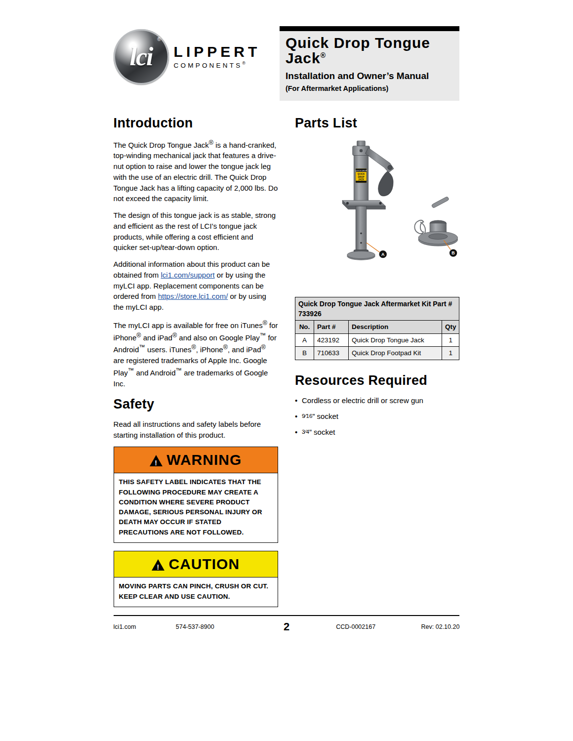®
LIPPERT COMPONENTS®
Quick Drop Tongue Jack®
Installation and Owner’s Manual
(For Aftermarket Applications)
Introduction
The Quick Drop Tongue Jack® is a hand-cranked, top-winding mechanical jack that features a drive-nut option to raise and lower the tongue jack leg with the use of an electric drill. The Quick Drop Tongue Jack has a lifting capacity of 2,000 lbs. Do not exceed the capacity limit.
The design of this tongue jack is as stable, strong and efficient as the rest of LCI’s tongue jack products, while offering a cost efficient and quicker set-up/tear-down option.
Additional information about this product can be obtained from lci1.com/support or by using the myLCI app. Replacement components can be ordered from https://store.lci1.com/ or by using the myLCI app.
The myLCI app is available for free on iTunes® for iPhone® and iPad® and also on Google Play™ for Android™ users. iTunes®, iPhone®, and iPad® are registered trademarks of Apple Inc. Google Play™ and Android™ are trademarks of Google Inc.
Safety
Read all instructions and safety labels before starting installation of this product.
WARNING
THIS SAFETY LABEL INDICATES THAT THE FOLLOWING PROCEDURE MAY CREATE A CONDITION WHERE SEVERE PRODUCT DAMAGE, SERIOUS PERSONAL INJURY OR DEATH MAY OCCUR IF STATED PRECAUTIONS ARE NOT FOLLOWED.
CAUTION
MOVING PARTS CAN PINCH, CRUSH OR CUT. KEEP CLEAR AND USE CAUTION.
Parts List
QUICK DROP QUICK DROP JACK A B
Quick Drop Tongue Jack Aftermarket Kit Part # 733926
| No. | Part # | Description | Qty |
| --- | --- | --- | --- |
| A | 423192 | Quick Drop Tongue Jack | 1 |
| B | 710633 | Quick Drop Footpad Kit | 1 |
Resources Required
Cordless or electric drill or screw gun
9⁄16” socket
3⁄4” socket
lci1.com
574-537-8900
2
CCD-0002167
Rev: 02.10.20